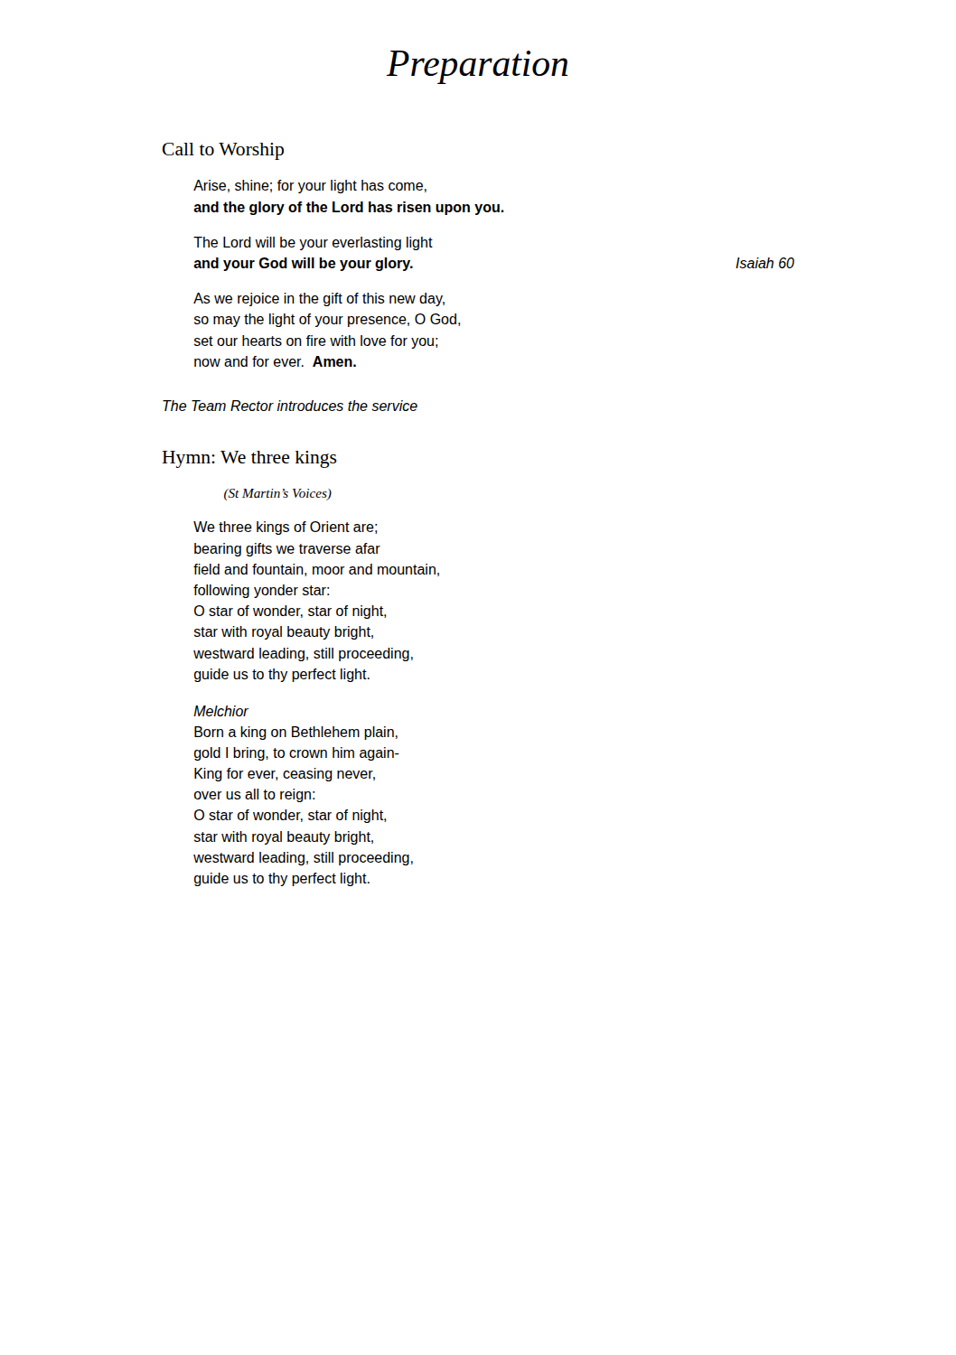Preparation
Call to Worship
Arise, shine; for your light has come,
and the glory of the Lord has risen upon you.
The Lord will be your everlasting light
and your God will be your glory. Isaiah 60
As we rejoice in the gift of this new day,
so may the light of your presence, O God,
set our hearts on fire with love for you;
now and for ever. Amen.
The Team Rector introduces the service
Hymn: We three kings
(St Martin’s Voices)
We three kings of Orient are;
bearing gifts we traverse afar
field and fountain, moor and mountain,
following yonder star:
O star of wonder, star of night,
star with royal beauty bright,
westward leading, still proceeding,
guide us to thy perfect light.
Melchior
Born a king on Bethlehem plain,
gold I bring, to crown him again-
King for ever, ceasing never,
over us all to reign:
O star of wonder, star of night,
star with royal beauty bright,
westward leading, still proceeding,
guide us to thy perfect light.